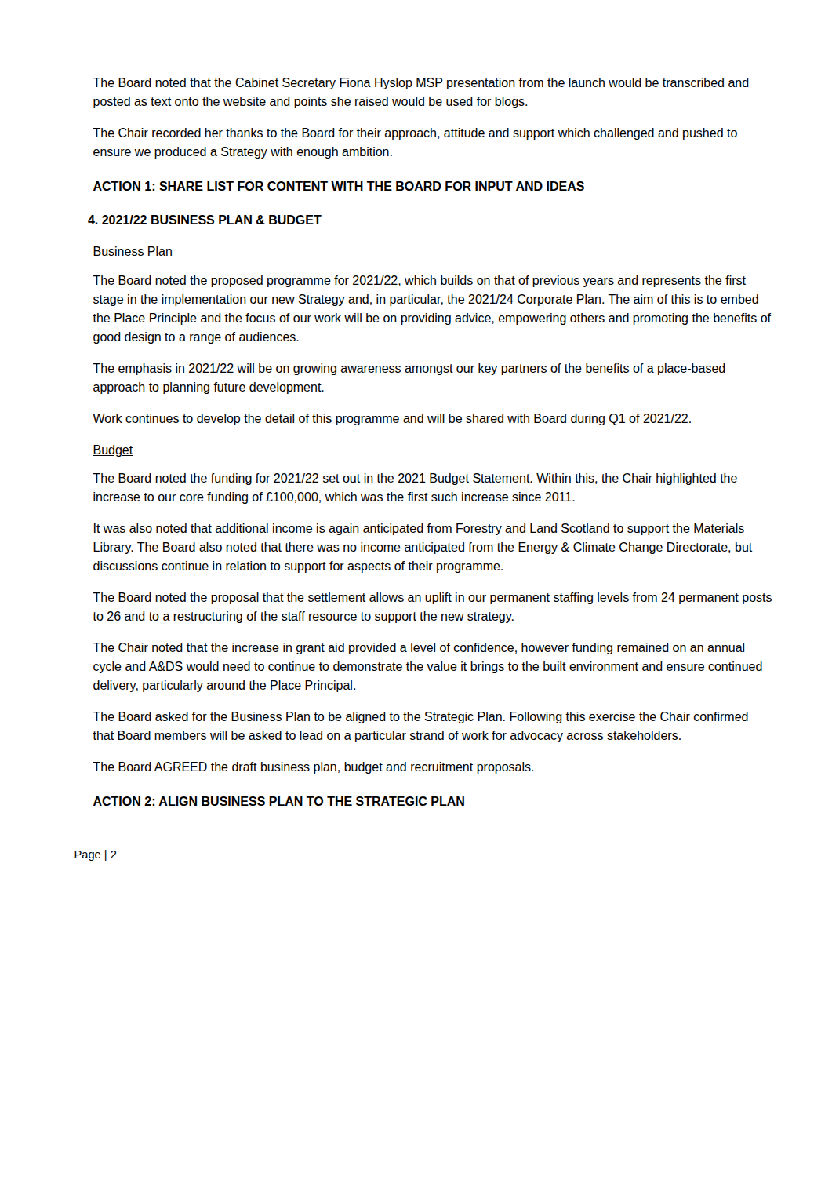The Board noted that the Cabinet Secretary Fiona Hyslop MSP presentation from the launch would be transcribed and posted as text onto the website and points she raised would be used for blogs.
The Chair recorded her thanks to the Board for their approach, attitude and support which challenged and pushed to ensure we produced a Strategy with enough ambition.
ACTION 1: SHARE LIST FOR CONTENT WITH THE BOARD FOR INPUT AND IDEAS
2021/22 BUSINESS PLAN & BUDGET
Business Plan
The Board noted the proposed programme for 2021/22, which builds on that of previous years and represents the first stage in the implementation our new Strategy and, in particular, the 2021/24 Corporate Plan. The aim of this is to embed the Place Principle and the focus of our work will be on providing advice, empowering others and promoting the benefits of good design to a range of audiences.
The emphasis in 2021/22 will be on growing awareness amongst our key partners of the benefits of a place-based approach to planning future development.
Work continues to develop the detail of this programme and will be shared with Board during Q1 of 2021/22.
Budget
The Board noted the funding for 2021/22 set out in the 2021 Budget Statement. Within this, the Chair highlighted the increase to our core funding of £100,000, which was the first such increase since 2011.
It was also noted that additional income is again anticipated from Forestry and Land Scotland to support the Materials Library. The Board also noted that there was no income anticipated from the Energy & Climate Change Directorate, but discussions continue in relation to support for aspects of their programme.
The Board noted the proposal that the settlement allows an uplift in our permanent staffing levels from 24 permanent posts to 26 and to a restructuring of the staff resource to support the new strategy.
The Chair noted that the increase in grant aid provided a level of confidence, however funding remained on an annual cycle and A&DS would need to continue to demonstrate the value it brings to the built environment and ensure continued delivery, particularly around the Place Principal.
The Board asked for the Business Plan to be aligned to the Strategic Plan. Following this exercise the Chair confirmed that Board members will be asked to lead on a particular strand of work for advocacy across stakeholders.
The Board AGREED the draft business plan, budget and recruitment proposals.
ACTION 2: ALIGN BUSINESS PLAN TO THE STRATEGIC PLAN
Page | 2